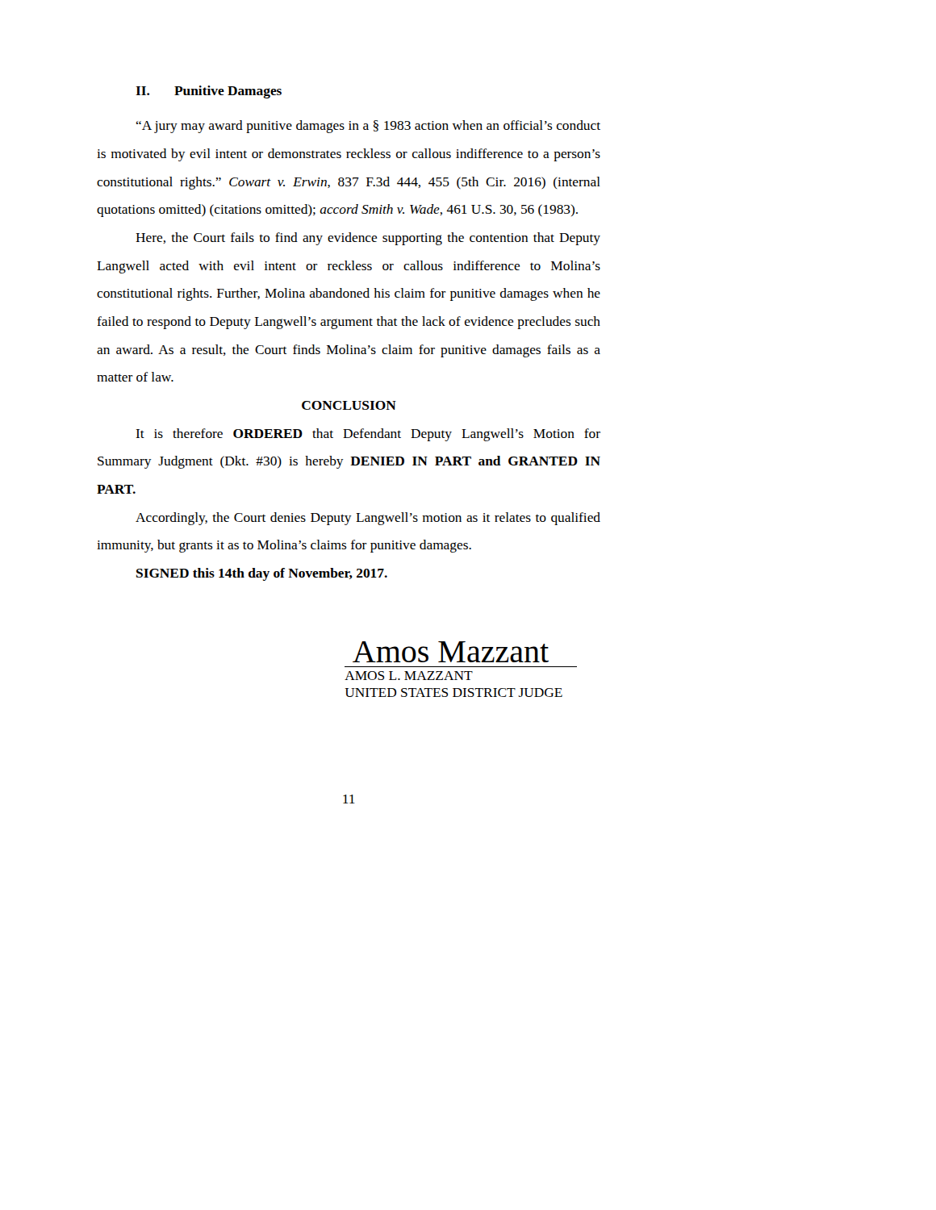II. Punitive Damages
“A jury may award punitive damages in a § 1983 action when an official’s conduct is motivated by evil intent or demonstrates reckless or callous indifference to a person’s constitutional rights.” Cowart v. Erwin, 837 F.3d 444, 455 (5th Cir. 2016) (internal quotations omitted) (citations omitted); accord Smith v. Wade, 461 U.S. 30, 56 (1983).
Here, the Court fails to find any evidence supporting the contention that Deputy Langwell acted with evil intent or reckless or callous indifference to Molina’s constitutional rights. Further, Molina abandoned his claim for punitive damages when he failed to respond to Deputy Langwell’s argument that the lack of evidence precludes such an award. As a result, the Court finds Molina’s claim for punitive damages fails as a matter of law.
CONCLUSION
It is therefore ORDERED that Defendant Deputy Langwell’s Motion for Summary Judgment (Dkt. #30) is hereby DENIED IN PART and GRANTED IN PART.
Accordingly, the Court denies Deputy Langwell’s motion as it relates to qualified immunity, but grants it as to Molina’s claims for punitive damages.
SIGNED this 14th day of November, 2017.
Amos Mazzant
AMOS L. MAZZANT
UNITED STATES DISTRICT JUDGE
11